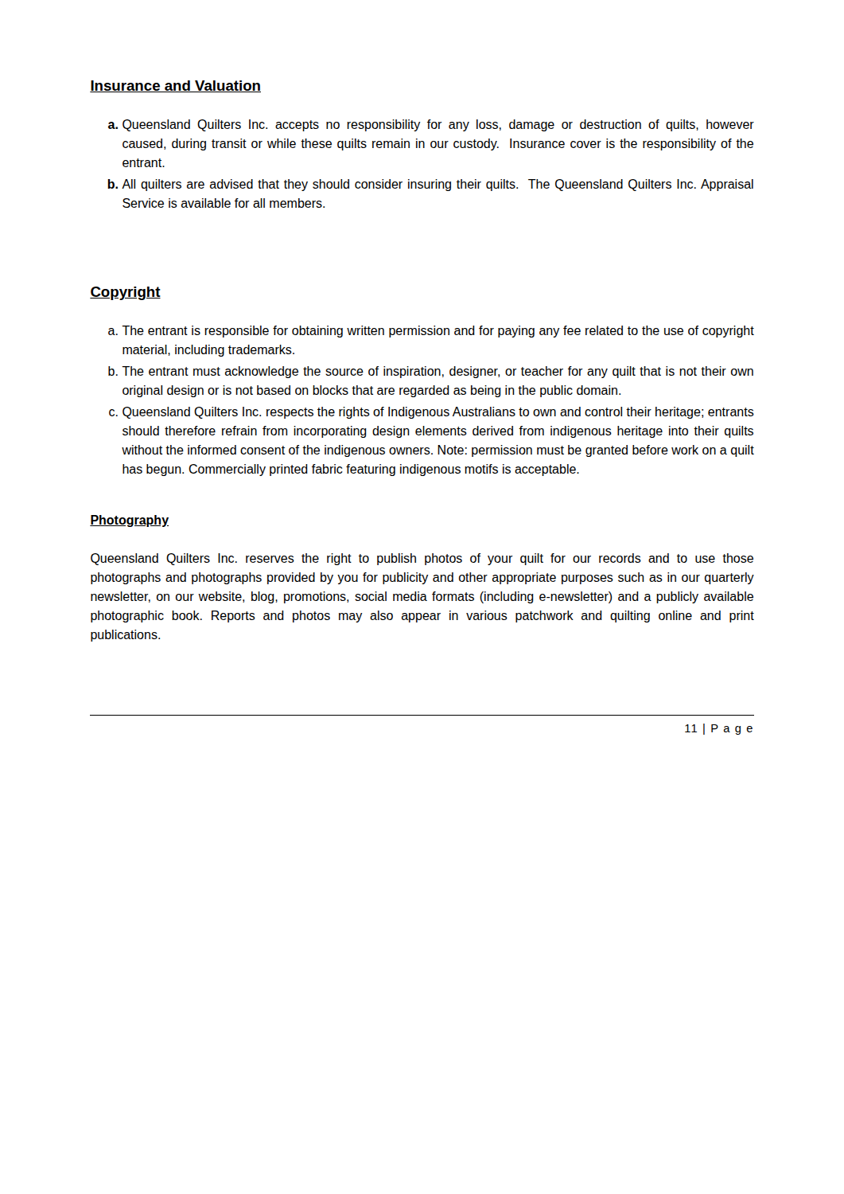Insurance and Valuation
Queensland Quilters Inc. accepts no responsibility for any loss, damage or destruction of quilts, however caused, during transit or while these quilts remain in our custody. Insurance cover is the responsibility of the entrant.
All quilters are advised that they should consider insuring their quilts. The Queensland Quilters Inc. Appraisal Service is available for all members.
Copyright
The entrant is responsible for obtaining written permission and for paying any fee related to the use of copyright material, including trademarks.
The entrant must acknowledge the source of inspiration, designer, or teacher for any quilt that is not their own original design or is not based on blocks that are regarded as being in the public domain.
Queensland Quilters Inc. respects the rights of Indigenous Australians to own and control their heritage; entrants should therefore refrain from incorporating design elements derived from indigenous heritage into their quilts without the informed consent of the indigenous owners. Note: permission must be granted before work on a quilt has begun. Commercially printed fabric featuring indigenous motifs is acceptable.
Photography
Queensland Quilters Inc. reserves the right to publish photos of your quilt for our records and to use those photographs and photographs provided by you for publicity and other appropriate purposes such as in our quarterly newsletter, on our website, blog, promotions, social media formats (including e-newsletter) and a publicly available photographic book. Reports and photos may also appear in various patchwork and quilting online and print publications.
11 | P a g e